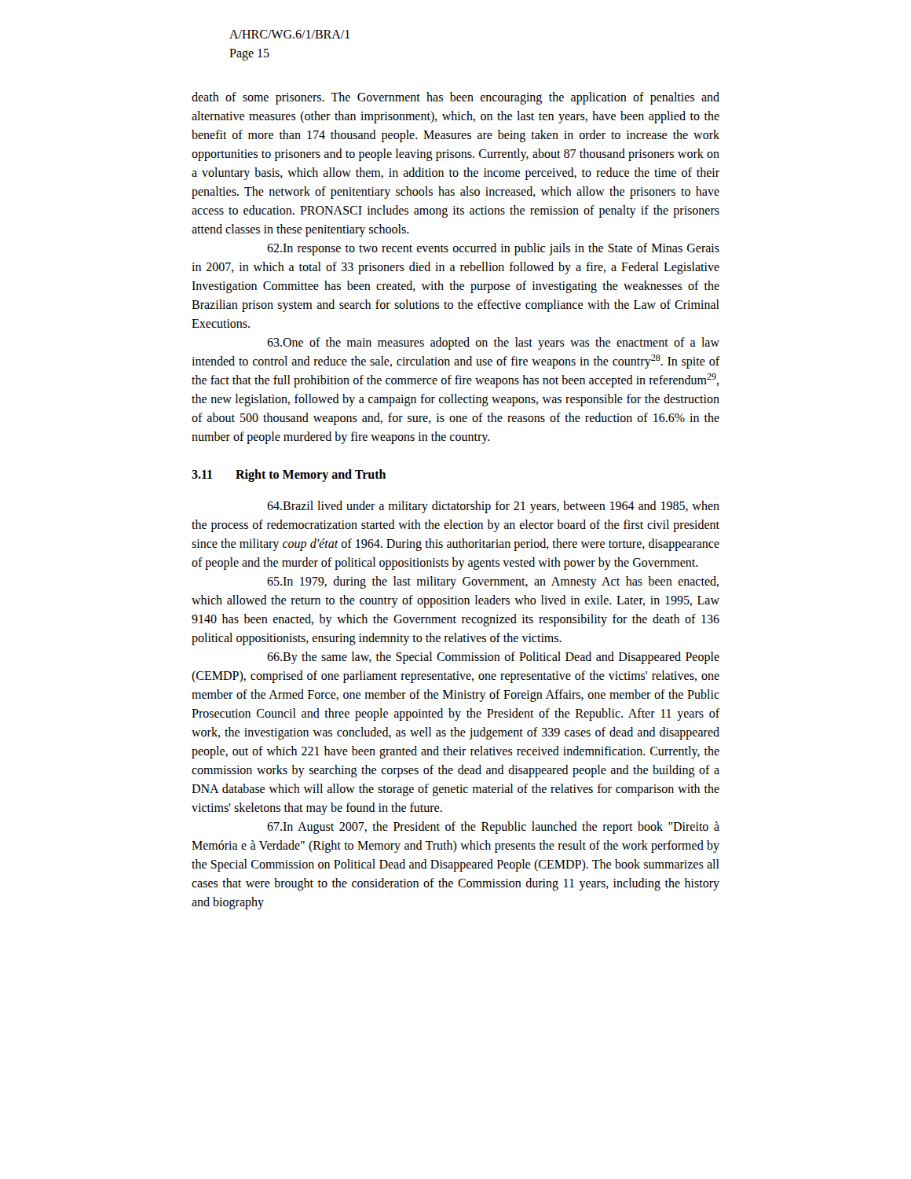A/HRC/WG.6/1/BRA/1
Page 15
death of some prisoners. The Government has been encouraging the application of penalties and alternative measures (other than imprisonment), which, on the last ten years, have been applied to the benefit of more than 174 thousand people. Measures are being taken in order to increase the work opportunities to prisoners and to people leaving prisons. Currently, about 87 thousand prisoners work on a voluntary basis, which allow them, in addition to the income perceived, to reduce the time of their penalties. The network of penitentiary schools has also increased, which allow the prisoners to have access to education. PRONASCI includes among its actions the remission of penalty if the prisoners attend classes in these penitentiary schools.
62. In response to two recent events occurred in public jails in the State of Minas Gerais in 2007, in which a total of 33 prisoners died in a rebellion followed by a fire, a Federal Legislative Investigation Committee has been created, with the purpose of investigating the weaknesses of the Brazilian prison system and search for solutions to the effective compliance with the Law of Criminal Executions.
63. One of the main measures adopted on the last years was the enactment of a law intended to control and reduce the sale, circulation and use of fire weapons in the country28. In spite of the fact that the full prohibition of the commerce of fire weapons has not been accepted in referendum29, the new legislation, followed by a campaign for collecting weapons, was responsible for the destruction of about 500 thousand weapons and, for sure, is one of the reasons of the reduction of 16.6% in the number of people murdered by fire weapons in the country.
3.11 Right to Memory and Truth
64. Brazil lived under a military dictatorship for 21 years, between 1964 and 1985, when the process of redemocratization started with the election by an elector board of the first civil president since the military coup d'état of 1964. During this authoritarian period, there were torture, disappearance of people and the murder of political oppositionists by agents vested with power by the Government.
65. In 1979, during the last military Government, an Amnesty Act has been enacted, which allowed the return to the country of opposition leaders who lived in exile. Later, in 1995, Law 9140 has been enacted, by which the Government recognized its responsibility for the death of 136 political oppositionists, ensuring indemnity to the relatives of the victims.
66. By the same law, the Special Commission of Political Dead and Disappeared People (CEMDP), comprised of one parliament representative, one representative of the victims' relatives, one member of the Armed Force, one member of the Ministry of Foreign Affairs, one member of the Public Prosecution Council and three people appointed by the President of the Republic. After 11 years of work, the investigation was concluded, as well as the judgement of 339 cases of dead and disappeared people, out of which 221 have been granted and their relatives received indemnification. Currently, the commission works by searching the corpses of the dead and disappeared people and the building of a DNA database which will allow the storage of genetic material of the relatives for comparison with the victims' skeletons that may be found in the future.
67. In August 2007, the President of the Republic launched the report book "Direito à Memória e à Verdade" (Right to Memory and Truth) which presents the result of the work performed by the Special Commission on Political Dead and Disappeared People (CEMDP). The book summarizes all cases that were brought to the consideration of the Commission during 11 years, including the history and biography